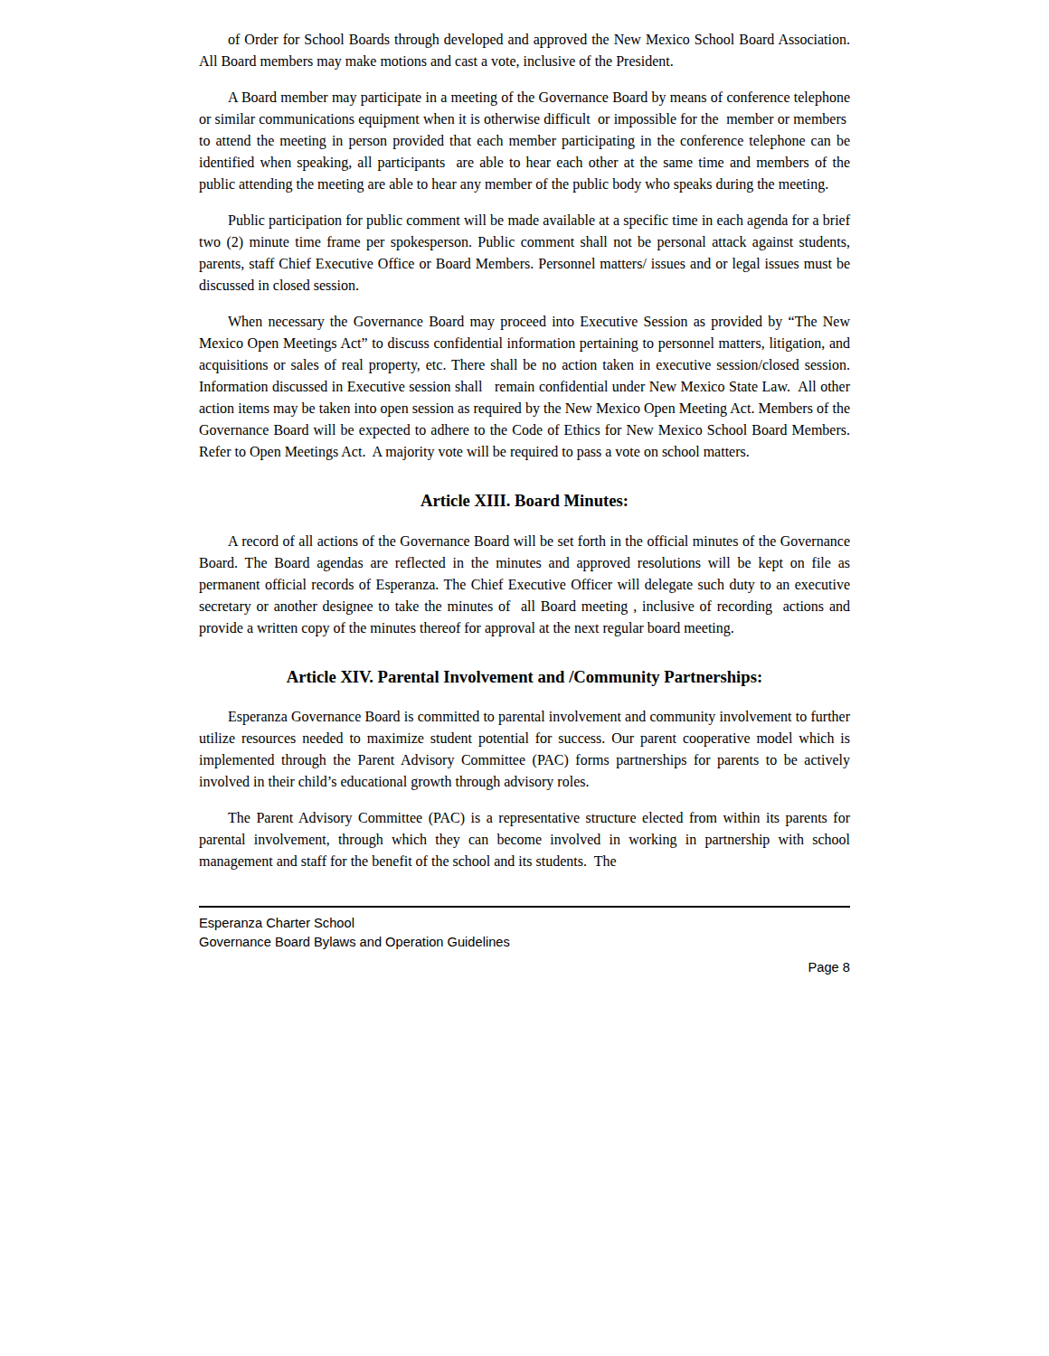of Order for School Boards through developed and approved the New Mexico School Board Association. All Board members may make motions and cast a vote, inclusive of the President.
A Board member may participate in a meeting of the Governance Board by means of conference telephone or similar communications equipment when it is otherwise difficult or impossible for the member or members to attend the meeting in person provided that each member participating in the conference telephone can be identified when speaking, all participants are able to hear each other at the same time and members of the public attending the meeting are able to hear any member of the public body who speaks during the meeting.
Public participation for public comment will be made available at a specific time in each agenda for a brief two (2) minute time frame per spokesperson. Public comment shall not be personal attack against students, parents, staff Chief Executive Office or Board Members. Personnel matters/ issues and or legal issues must be discussed in closed session.
When necessary the Governance Board may proceed into Executive Session as provided by “The New Mexico Open Meetings Act” to discuss confidential information pertaining to personnel matters, litigation, and acquisitions or sales of real property, etc. There shall be no action taken in executive session/closed session. Information discussed in Executive session shall remain confidential under New Mexico State Law. All other action items may be taken into open session as required by the New Mexico Open Meeting Act. Members of the Governance Board will be expected to adhere to the Code of Ethics for New Mexico School Board Members. Refer to Open Meetings Act. A majority vote will be required to pass a vote on school matters.
Article XIII. Board Minutes:
A record of all actions of the Governance Board will be set forth in the official minutes of the Governance Board. The Board agendas are reflected in the minutes and approved resolutions will be kept on file as permanent official records of Esperanza. The Chief Executive Officer will delegate such duty to an executive secretary or another designee to take the minutes of all Board meeting , inclusive of recording actions and provide a written copy of the minutes thereof for approval at the next regular board meeting.
Article XIV. Parental Involvement and /Community Partnerships:
Esperanza Governance Board is committed to parental involvement and community involvement to further utilize resources needed to maximize student potential for success. Our parent cooperative model which is implemented through the Parent Advisory Committee (PAC) forms partnerships for parents to be actively involved in their child’s educational growth through advisory roles.
The Parent Advisory Committee (PAC) is a representative structure elected from within its parents for parental involvement, through which they can become involved in working in partnership with school management and staff for the benefit of the school and its students. The
Esperanza Charter School
Governance Board Bylaws and Operation Guidelines
Page 8